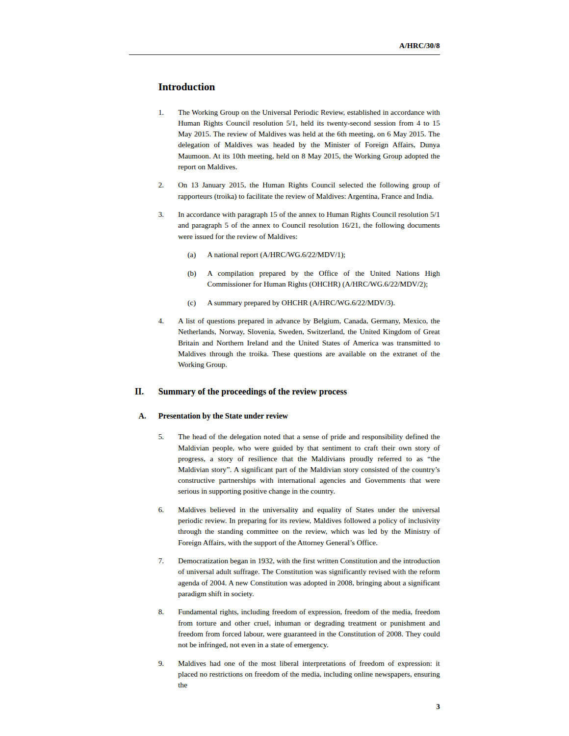A/HRC/30/8
Introduction
1. The Working Group on the Universal Periodic Review, established in accordance with Human Rights Council resolution 5/1, held its twenty-second session from 4 to 15 May 2015. The review of Maldives was held at the 6th meeting, on 6 May 2015. The delegation of Maldives was headed by the Minister of Foreign Affairs, Dunya Maumoon. At its 10th meeting, held on 8 May 2015, the Working Group adopted the report on Maldives.
2. On 13 January 2015, the Human Rights Council selected the following group of rapporteurs (troika) to facilitate the review of Maldives: Argentina, France and India.
3. In accordance with paragraph 15 of the annex to Human Rights Council resolution 5/1 and paragraph 5 of the annex to Council resolution 16/21, the following documents were issued for the review of Maldives:
(a) A national report (A/HRC/WG.6/22/MDV/1);
(b) A compilation prepared by the Office of the United Nations High Commissioner for Human Rights (OHCHR) (A/HRC/WG.6/22/MDV/2);
(c) A summary prepared by OHCHR (A/HRC/WG.6/22/MDV/3).
4. A list of questions prepared in advance by Belgium, Canada, Germany, Mexico, the Netherlands, Norway, Slovenia, Sweden, Switzerland, the United Kingdom of Great Britain and Northern Ireland and the United States of America was transmitted to Maldives through the troika. These questions are available on the extranet of the Working Group.
II. Summary of the proceedings of the review process
A. Presentation by the State under review
5. The head of the delegation noted that a sense of pride and responsibility defined the Maldivian people, who were guided by that sentiment to craft their own story of progress, a story of resilience that the Maldivians proudly referred to as “the Maldivian story”. A significant part of the Maldivian story consisted of the country’s constructive partnerships with international agencies and Governments that were serious in supporting positive change in the country.
6. Maldives believed in the universality and equality of States under the universal periodic review. In preparing for its review, Maldives followed a policy of inclusivity through the standing committee on the review, which was led by the Ministry of Foreign Affairs, with the support of the Attorney General’s Office.
7. Democratization began in 1932, with the first written Constitution and the introduction of universal adult suffrage. The Constitution was significantly revised with the reform agenda of 2004. A new Constitution was adopted in 2008, bringing about a significant paradigm shift in society.
8. Fundamental rights, including freedom of expression, freedom of the media, freedom from torture and other cruel, inhuman or degrading treatment or punishment and freedom from forced labour, were guaranteed in the Constitution of 2008. They could not be infringed, not even in a state of emergency.
9. Maldives had one of the most liberal interpretations of freedom of expression: it placed no restrictions on freedom of the media, including online newspapers, ensuring the
3